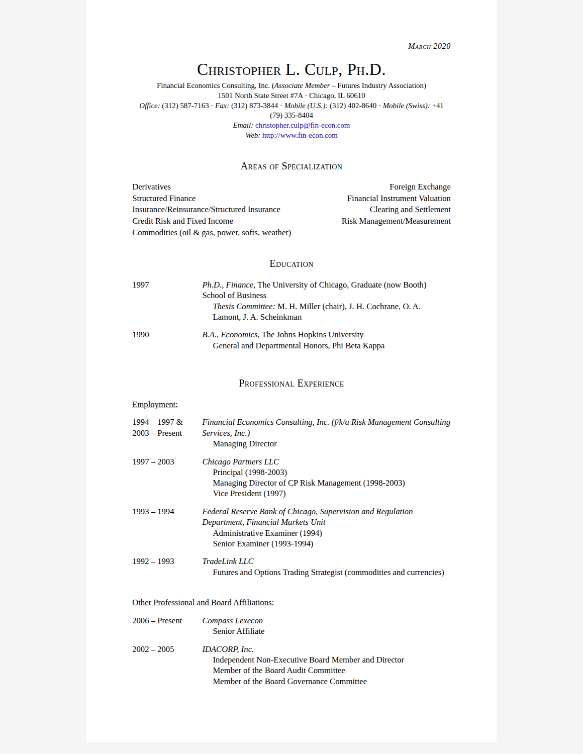March 2020
Christopher L. Culp, Ph.D.
Financial Economics Consulting, Inc. (Associate Member – Futures Industry Association)
1501 North State Street #7A · Chicago, IL 60610
Office: (312) 587-7163 · Fax: (312) 873-3844 · Mobile (U.S.): (312) 402-8640 · Mobile (Swiss): +41 (79) 335-8404
Email: christopher.culp@fin-econ.com
Web: http://www.fin-econ.com
Areas of Specialization
| Derivatives | Foreign Exchange |
| Structured Finance | Financial Instrument Valuation |
| Insurance/Reinsurance/Structured Insurance | Clearing and Settlement |
| Credit Risk and Fixed Income | Risk Management/Measurement |
| Commodities (oil & gas, power, softs, weather) | |
Education
| 1997 | Ph.D., Finance , The University of Chicago, Graduate (now Booth) School of Business Thesis Committee: M. H. Miller (chair), J. H. Cochrane, O. A. Lamont, J. A. Scheinkman |
| 1990 | B.A., Economics , The Johns Hopkins University General and Departmental Honors, Phi Beta Kappa |
Professional Experience
Employment:
| 1994 – 1997 & 2003 – Present | Financial Economics Consulting, Inc. (f/k/a Risk Management Consulting Services, Inc.) Managing Director |
| 1997 – 2003 | Chicago Partners LLC Principal (1998-2003) Managing Director of CP Risk Management (1998-2003) Vice President (1997) |
| 1993 – 1994 | Federal Reserve Bank of Chicago, Supervision and Regulation Department, Financial Markets Unit Administrative Examiner (1994) Senior Examiner (1993-1994) |
| 1992 – 1993 | TradeLink LLC Futures and Options Trading Strategist (commodities and currencies) |
Other Professional and Board Affiliations:
| 2006 – Present | Compass Lexecon Senior Affiliate |
| 2002 – 2005 | IDACORP, Inc. Independent Non-Executive Board Member and Director Member of the Board Audit Committee Member of the Board Governance Committee |